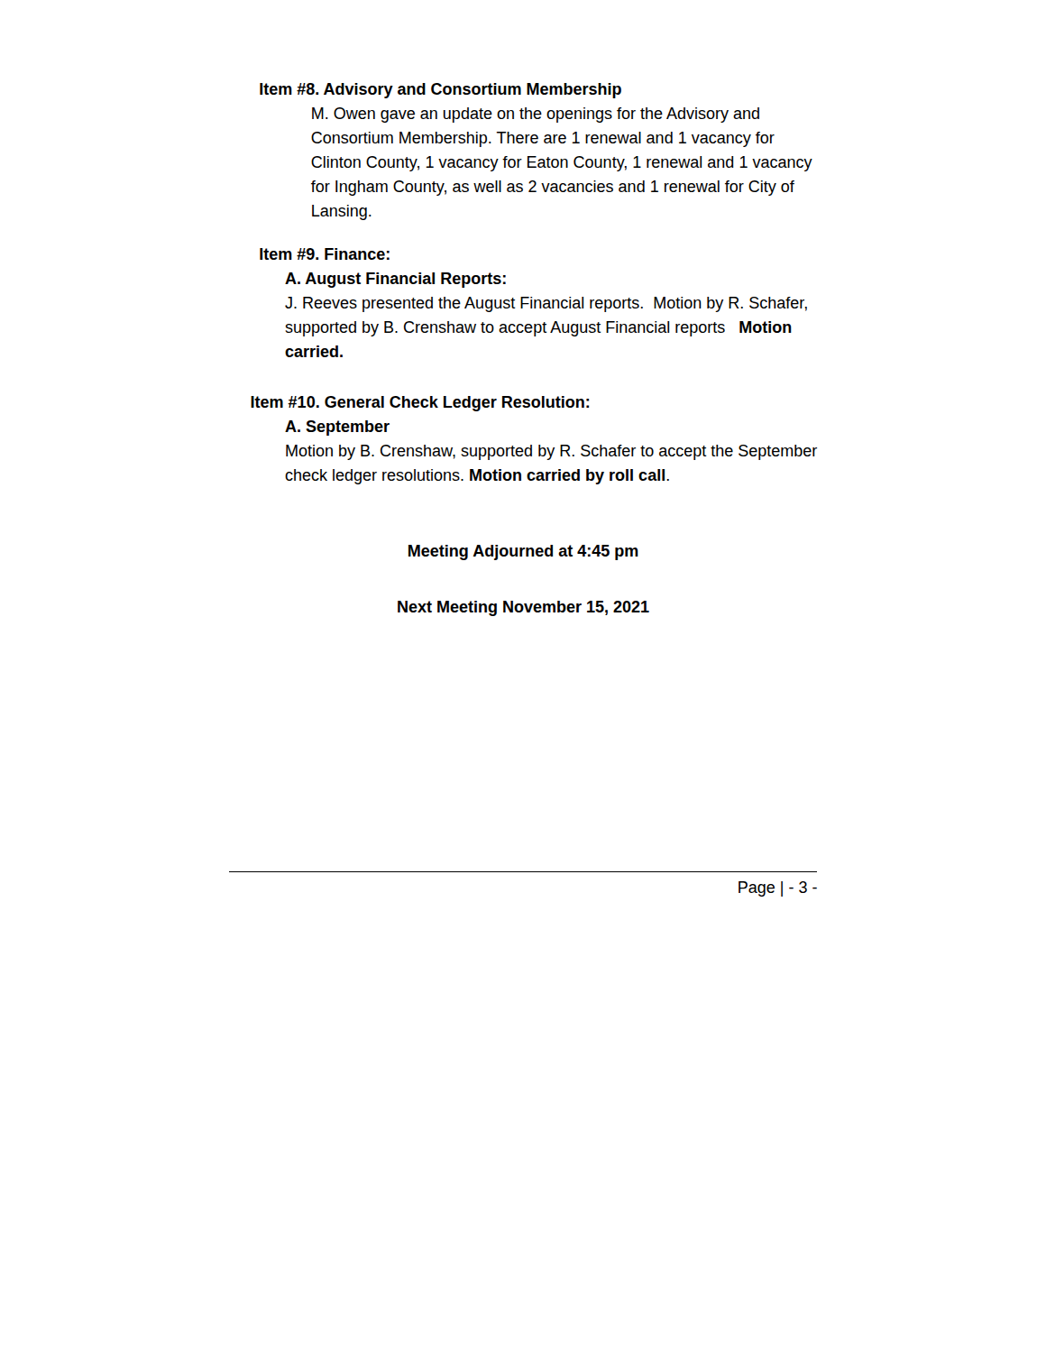Item #8. Advisory and Consortium Membership
M. Owen gave an update on the openings for the Advisory and Consortium Membership. There are 1 renewal and 1 vacancy for Clinton County, 1 vacancy for Eaton County, 1 renewal and 1 vacancy for Ingham County, as well as 2 vacancies and 1 renewal for City of Lansing.
Item #9. Finance:
A. August Financial Reports:
J. Reeves presented the August Financial reports. Motion by R. Schafer, supported by B. Crenshaw to accept August Financial reports Motion carried.
Item #10. General Check Ledger Resolution:
A. September
Motion by B. Crenshaw, supported by R. Schafer to accept the September check ledger resolutions. Motion carried by roll call.
Meeting Adjourned at 4:45 pm
Next Meeting November 15, 2021
Page | - 3 -